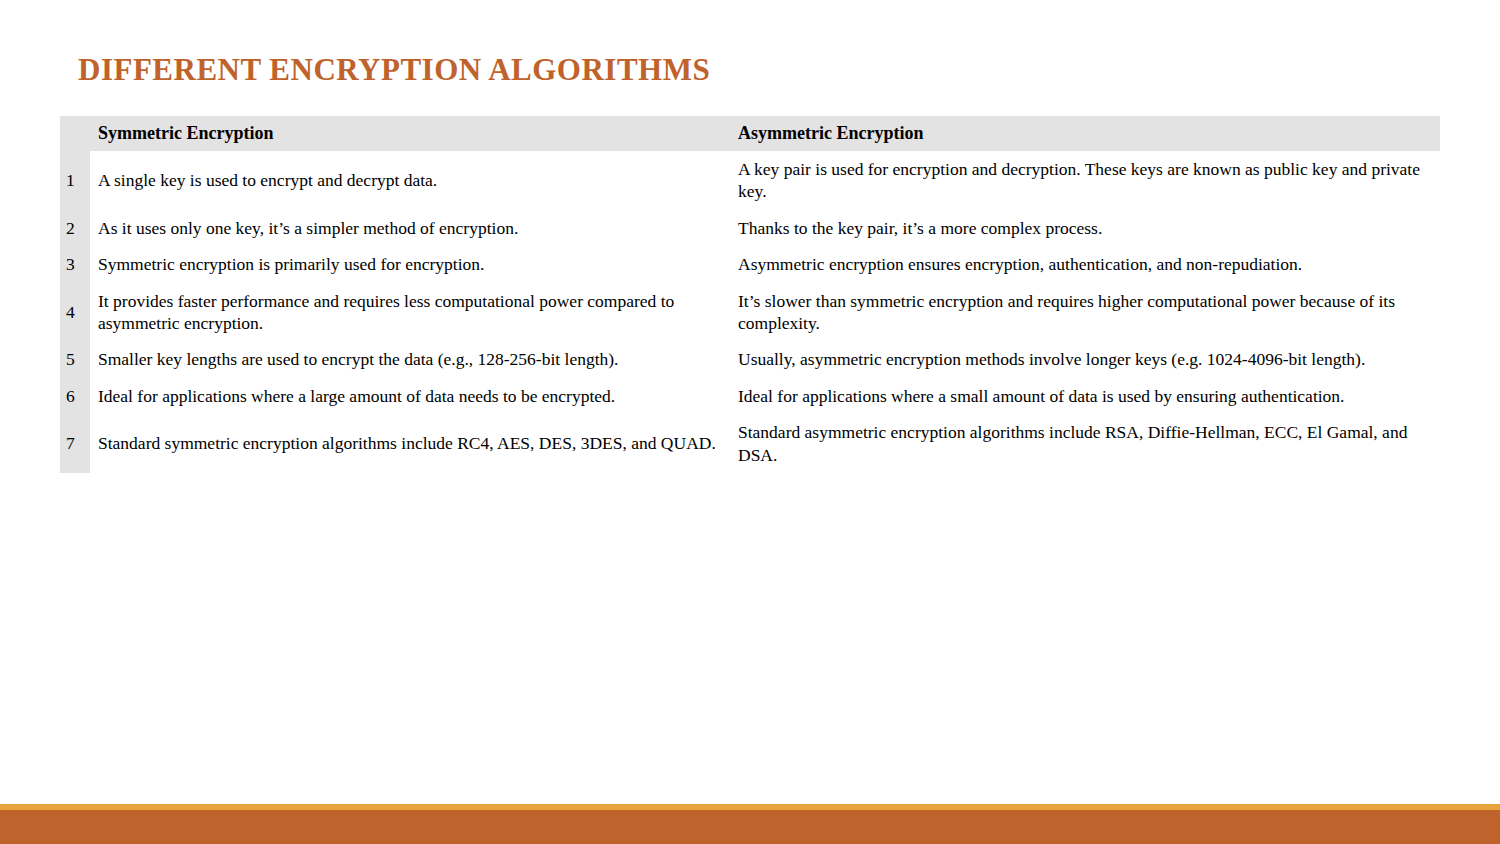DIFFERENT ENCRYPTION ALGORITHMS
| | Symmetric Encryption | Asymmetric Encryption |
| --- | --- | --- |
| 1 | A single key is used to encrypt and decrypt data. | A key pair is used for encryption and decryption. These keys are known as public key and private key. |
| 2 | As it uses only one key, it’s a simpler method of encryption. | Thanks to the key pair, it’s a more complex process. |
| 3 | Symmetric encryption is primarily used for encryption. | Asymmetric encryption ensures encryption, authentication, and non-repudiation. |
| 4 | It provides faster performance and requires less computational power compared to asymmetric encryption. | It’s slower than symmetric encryption and requires higher computational power because of its complexity. |
| 5 | Smaller key lengths are used to encrypt the data (e.g., 128-256-bit length). | Usually, asymmetric encryption methods involve longer keys (e.g. 1024-4096-bit length). |
| 6 | Ideal for applications where a large amount of data needs to be encrypted. | Ideal for applications where a small amount of data is used by ensuring authentication. |
| 7 | Standard symmetric encryption algorithms include RC4, AES, DES, 3DES, and QUAD. | Standard asymmetric encryption algorithms include RSA, Diffie-Hellman, ECC, El Gamal, and DSA. |